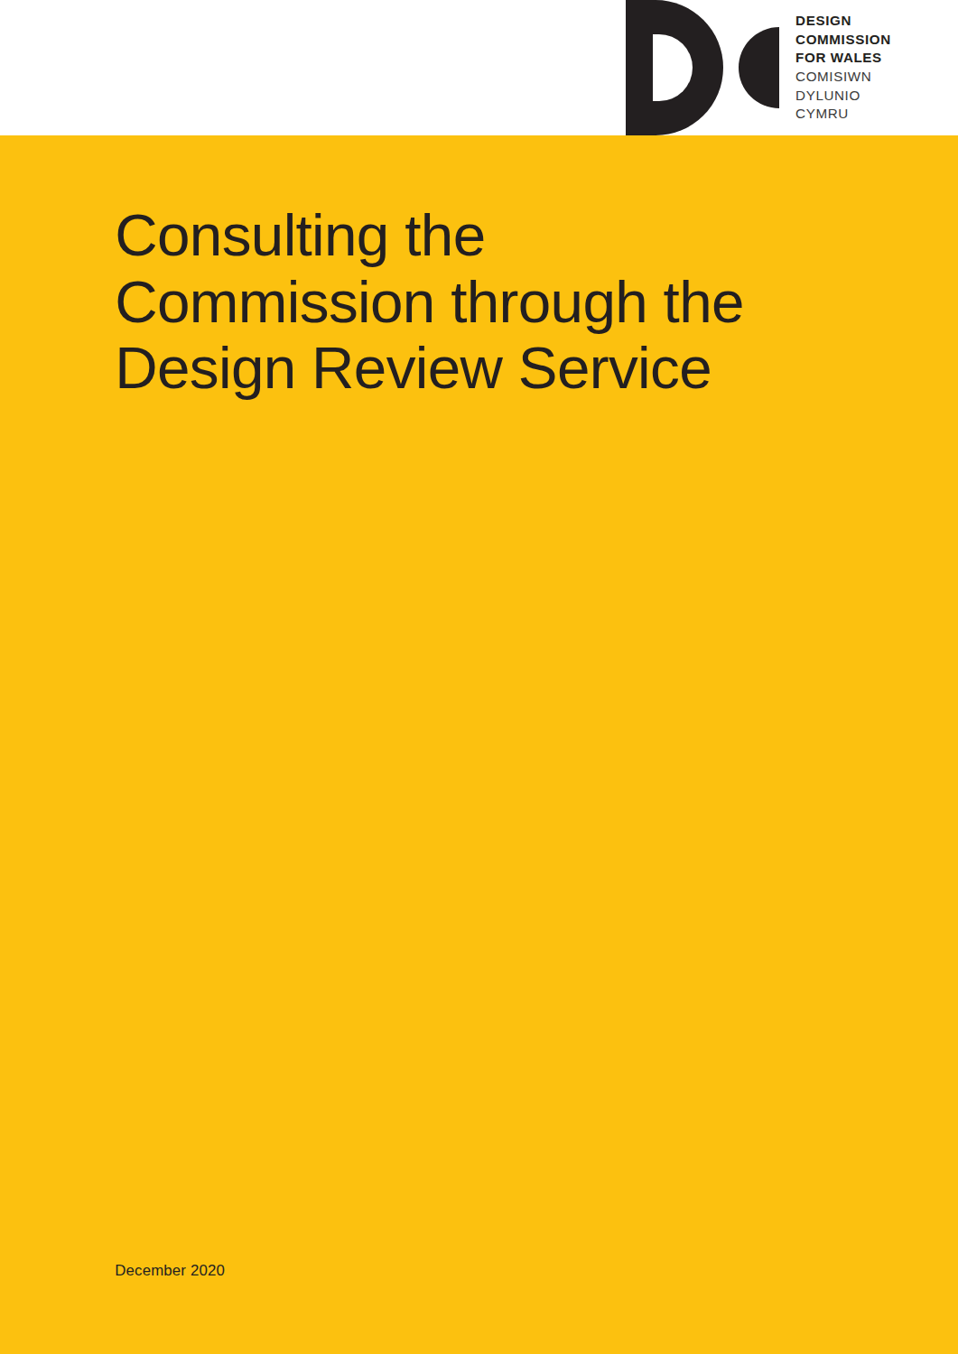Design
Commission
for Wales
Comisiwn
Dylunio
Cymru
Consulting the Commission through the Design Review Service
December 2020